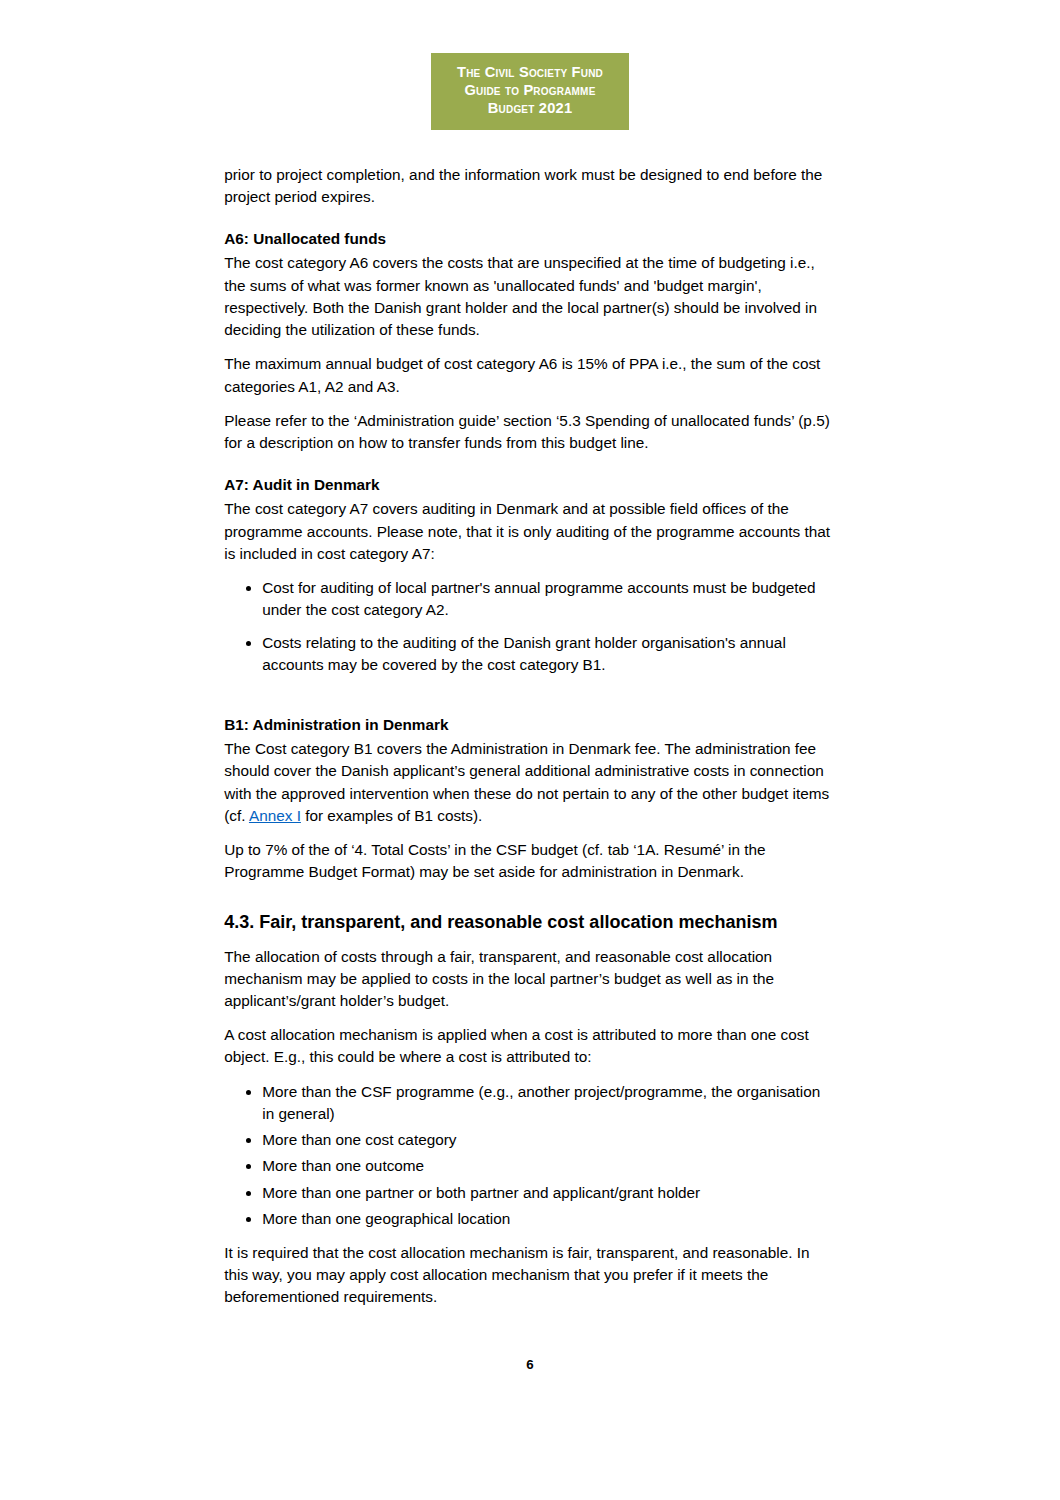The Civil Society Fund
Guide to Programme
Budget 2021
prior to project completion, and the information work must be designed to end before the project period expires.
A6: Unallocated funds
The cost category A6 covers the costs that are unspecified at the time of budgeting i.e., the sums of what was former known as 'unallocated funds' and 'budget margin', respectively. Both the Danish grant holder and the local partner(s) should be involved in deciding the utilization of these funds.
The maximum annual budget of cost category A6 is 15% of PPA i.e., the sum of the cost categories A1, A2 and A3.
Please refer to the ‘Administration guide’ section ‘5.3 Spending of unallocated funds’ (p.5) for a description on how to transfer funds from this budget line.
A7: Audit in Denmark
The cost category A7 covers auditing in Denmark and at possible field offices of the programme accounts. Please note, that it is only auditing of the programme accounts that is included in cost category A7:
Cost for auditing of local partner's annual programme accounts must be budgeted under the cost category A2.
Costs relating to the auditing of the Danish grant holder organisation's annual accounts may be covered by the cost category B1.
B1: Administration in Denmark
The Cost category B1 covers the Administration in Denmark fee. The administration fee should cover the Danish applicant’s general additional administrative costs in connection with the approved intervention when these do not pertain to any of the other budget items (cf. Annex I for examples of B1 costs).
Up to 7% of the of ‘4. Total Costs’ in the CSF budget (cf. tab ‘1A. Resumé’ in the Programme Budget Format) may be set aside for administration in Denmark.
4.3. Fair, transparent, and reasonable cost allocation mechanism
The allocation of costs through a fair, transparent, and reasonable cost allocation mechanism may be applied to costs in the local partner’s budget as well as in the applicant’s/grant holder’s budget.
A cost allocation mechanism is applied when a cost is attributed to more than one cost object. E.g., this could be where a cost is attributed to:
More than the CSF programme (e.g., another project/programme, the organisation in general)
More than one cost category
More than one outcome
More than one partner or both partner and applicant/grant holder
More than one geographical location
It is required that the cost allocation mechanism is fair, transparent, and reasonable. In this way, you may apply cost allocation mechanism that you prefer if it meets the beforementioned requirements.
6